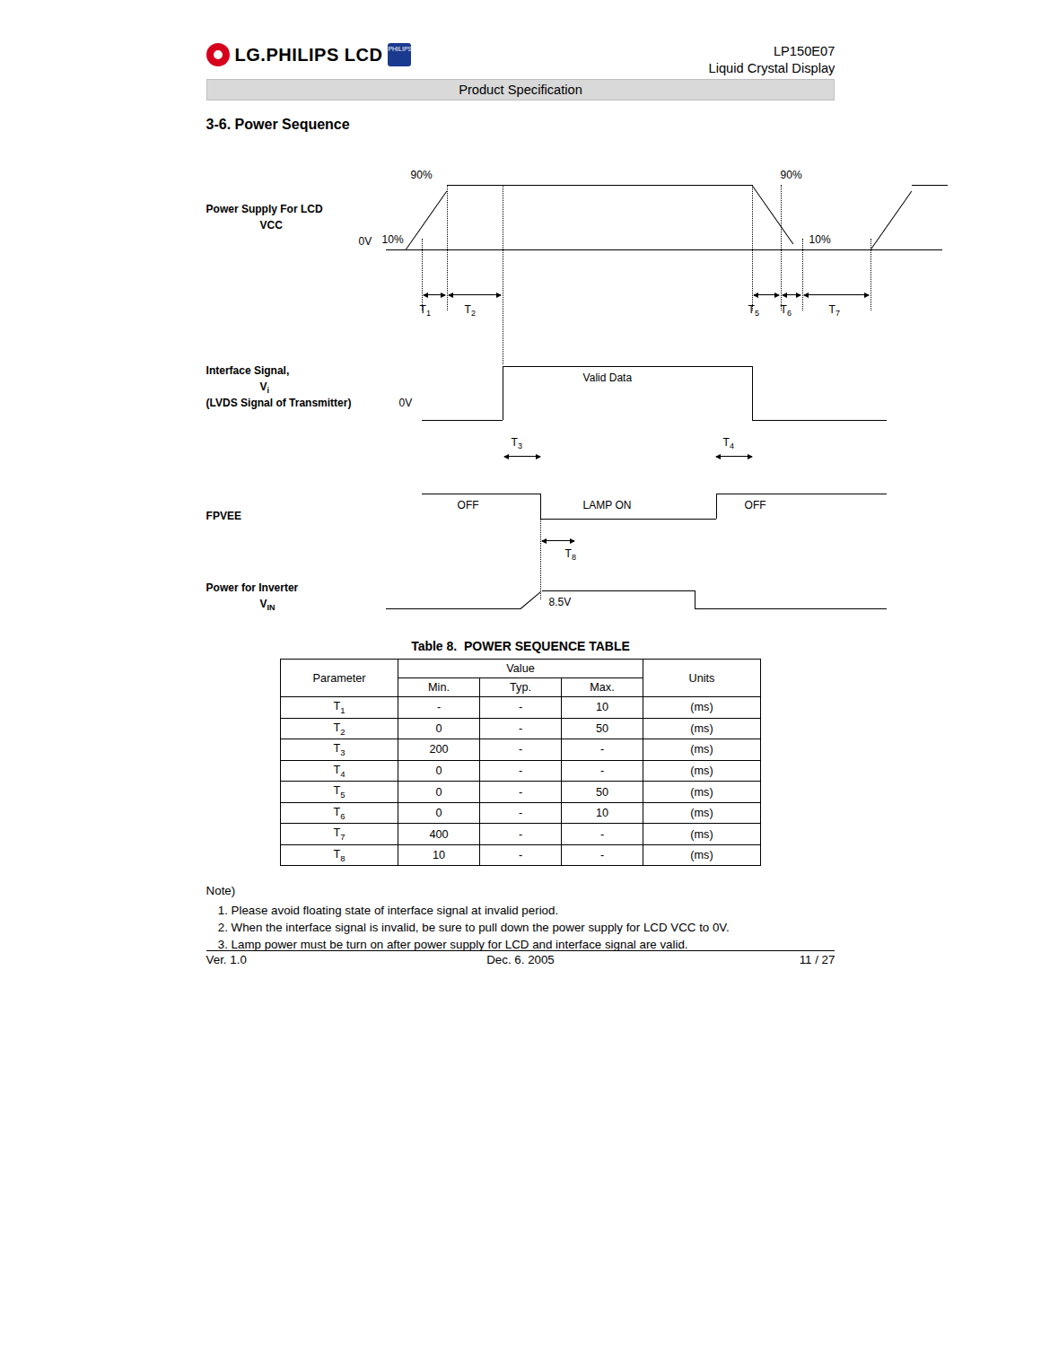LG.PHILIPS LCD
PHILIPS
LP150E07
Liquid Crystal Display
Product Specification
3-6. Power Sequence
Power Supply For LCD
VCC
0V
Interface Signal,
Vi
(LVDS Signal of Transmitter)
0V
FPVEE
Power for Inverter
VIN
90%
10%
90%
10%
T1
T2
T5
T6
T7
Valid Data
T3
T4
OFF
LAMP ON
OFF
T8
8.5V
Table 8. POWER SEQUENCE TABLE
| Parameter | Value | Units |
| --- | --- | --- |
| Min. | Typ. | Max. |
| T 1 | - | - | 10 | (ms) |
| T 2 | 0 | - | 50 | (ms) |
| T 3 | 200 | - | - | (ms) |
| T 4 | 0 | - | - | (ms) |
| T 5 | 0 | - | 50 | (ms) |
| T 6 | 0 | - | 10 | (ms) |
| T 7 | 400 | - | - | (ms) |
| T 8 | 10 | - | - | (ms) |
Note)
Please avoid floating state of interface signal at invalid period.
When the interface signal is invalid, be sure to pull down the power supply for LCD VCC to 0V.
Lamp power must be turn on after power supply for LCD and interface signal are valid.
Ver. 1.0
Dec. 6. 2005
11 / 27